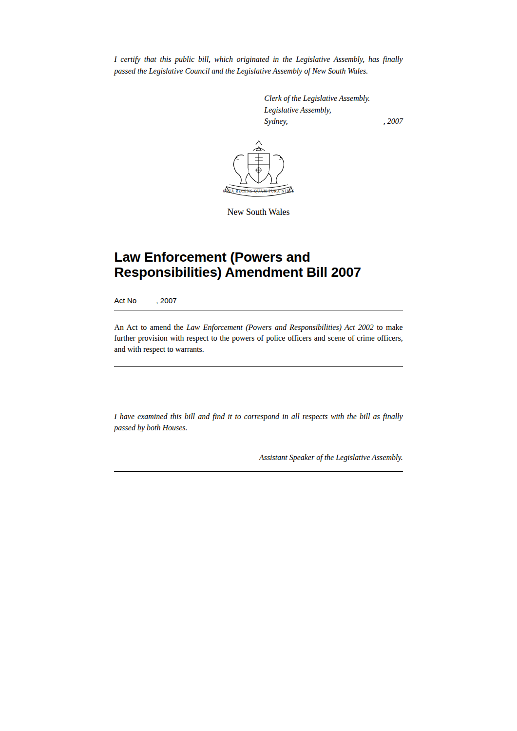I certify that this public bill, which originated in the Legislative Assembly, has finally passed the Legislative Council and the Legislative Assembly of New South Wales.
Clerk of the Legislative Assembly.
Legislative Assembly,
Sydney,, 2007
ORTA RECENS QUAM PURA NITES
New South Wales
Law Enforcement (Powers and Responsibilities) Amendment Bill 2007
Act No , 2007
An Act to amend the Law Enforcement (Powers and Responsibilities) Act 2002 to make further provision with respect to the powers of police officers and scene of crime officers, and with respect to warrants.
I have examined this bill and find it to correspond in all respects with the bill as finally passed by both Houses.
Assistant Speaker of the Legislative Assembly.